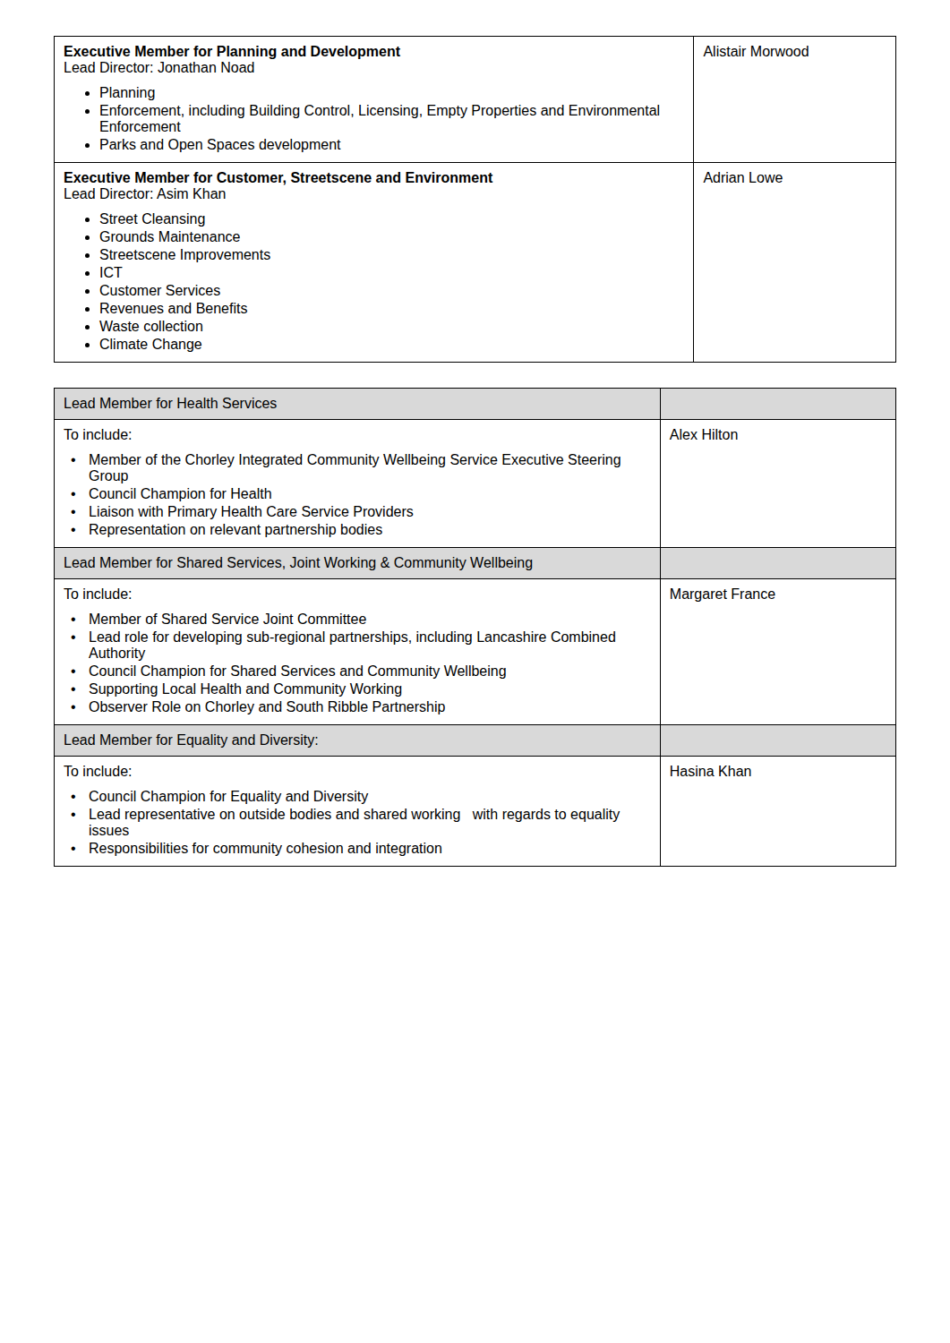| Executive Member for Planning and Development Lead Director: Jonathan Noad Planning Enforcement, including Building Control, Licensing, Empty Properties and Environmental Enforcement Parks and Open Spaces development | Alistair Morwood |
| Executive Member for Customer, Streetscene and Environment Lead Director: Asim Khan Street Cleansing Grounds Maintenance Streetscene Improvements ICT Customer Services Revenues and Benefits Waste collection Climate Change | Adrian Lowe |
| Lead Member for Health Services | |
| To include: Member of the Chorley Integrated Community Wellbeing Service Executive Steering Group Council Champion for Health Liaison with Primary Health Care Service Providers Representation on relevant partnership bodies | Alex Hilton |
| Lead Member for Shared Services, Joint Working & Community Wellbeing | |
| To include: Member of Shared Service Joint Committee Lead role for developing sub-regional partnerships, including Lancashire Combined Authority Council Champion for Shared Services and Community Wellbeing Supporting Local Health and Community Working Observer Role on Chorley and South Ribble Partnership | Margaret France |
| Lead Member for Equality and Diversity: | |
| To include: Council Champion for Equality and Diversity Lead representative on outside bodies and shared working with regards to equality issues Responsibilities for community cohesion and integration | Hasina Khan |